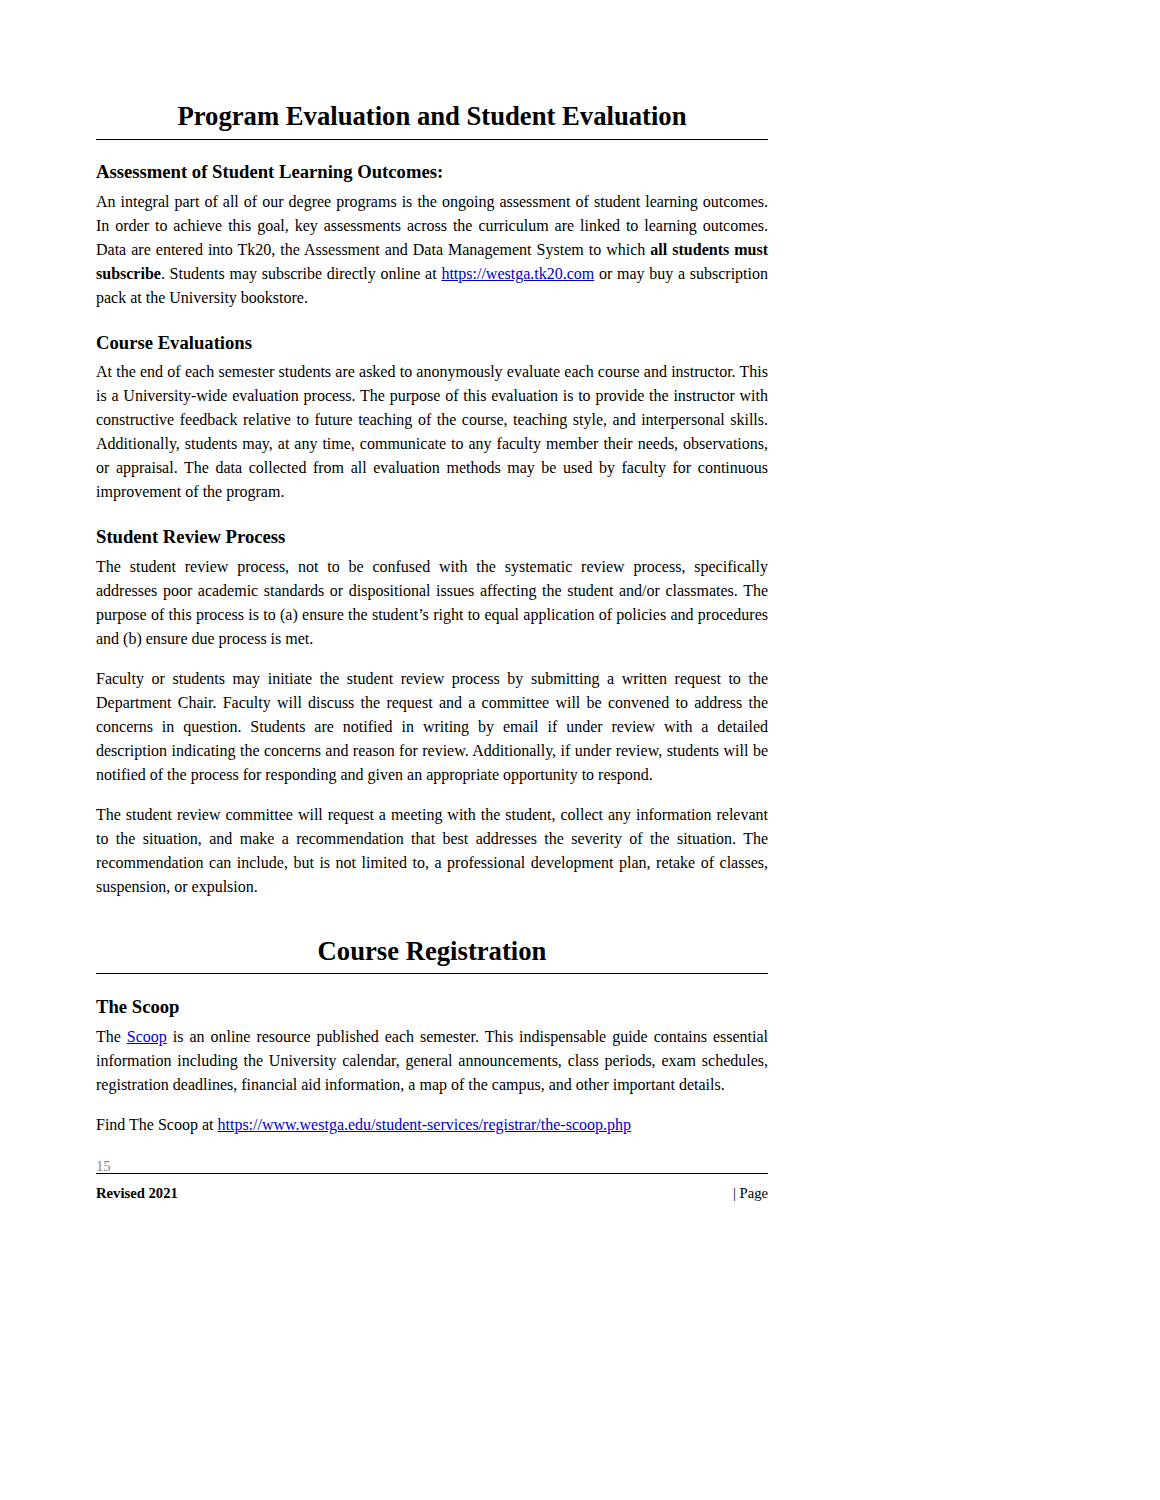Program Evaluation and Student Evaluation
Assessment of Student Learning Outcomes:
An integral part of all of our degree programs is the ongoing assessment of student learning outcomes. In order to achieve this goal, key assessments across the curriculum are linked to learning outcomes. Data are entered into Tk20, the Assessment and Data Management System to which all students must subscribe. Students may subscribe directly online at https://westga.tk20.com or may buy a subscription pack at the University bookstore.
Course Evaluations
At the end of each semester students are asked to anonymously evaluate each course and instructor. This is a University-wide evaluation process. The purpose of this evaluation is to provide the instructor with constructive feedback relative to future teaching of the course, teaching style, and interpersonal skills. Additionally, students may, at any time, communicate to any faculty member their needs, observations, or appraisal. The data collected from all evaluation methods may be used by faculty for continuous improvement of the program.
Student Review Process
The student review process, not to be confused with the systematic review process, specifically addresses poor academic standards or dispositional issues affecting the student and/or classmates. The purpose of this process is to (a) ensure the student’s right to equal application of policies and procedures and (b) ensure due process is met.
Faculty or students may initiate the student review process by submitting a written request to the Department Chair. Faculty will discuss the request and a committee will be convened to address the concerns in question. Students are notified in writing by email if under review with a detailed description indicating the concerns and reason for review. Additionally, if under review, students will be notified of the process for responding and given an appropriate opportunity to respond.
The student review committee will request a meeting with the student, collect any information relevant to the situation, and make a recommendation that best addresses the severity of the situation. The recommendation can include, but is not limited to, a professional development plan, retake of classes, suspension, or expulsion.
Course Registration
The Scoop
The Scoop is an online resource published each semester. This indispensable guide contains essential information including the University calendar, general announcements, class periods, exam schedules, registration deadlines, financial aid information, a map of the campus, and other important details.
Find The Scoop at https://www.westga.edu/student-services/registrar/the-scoop.php
15 Revised 2021 | Page